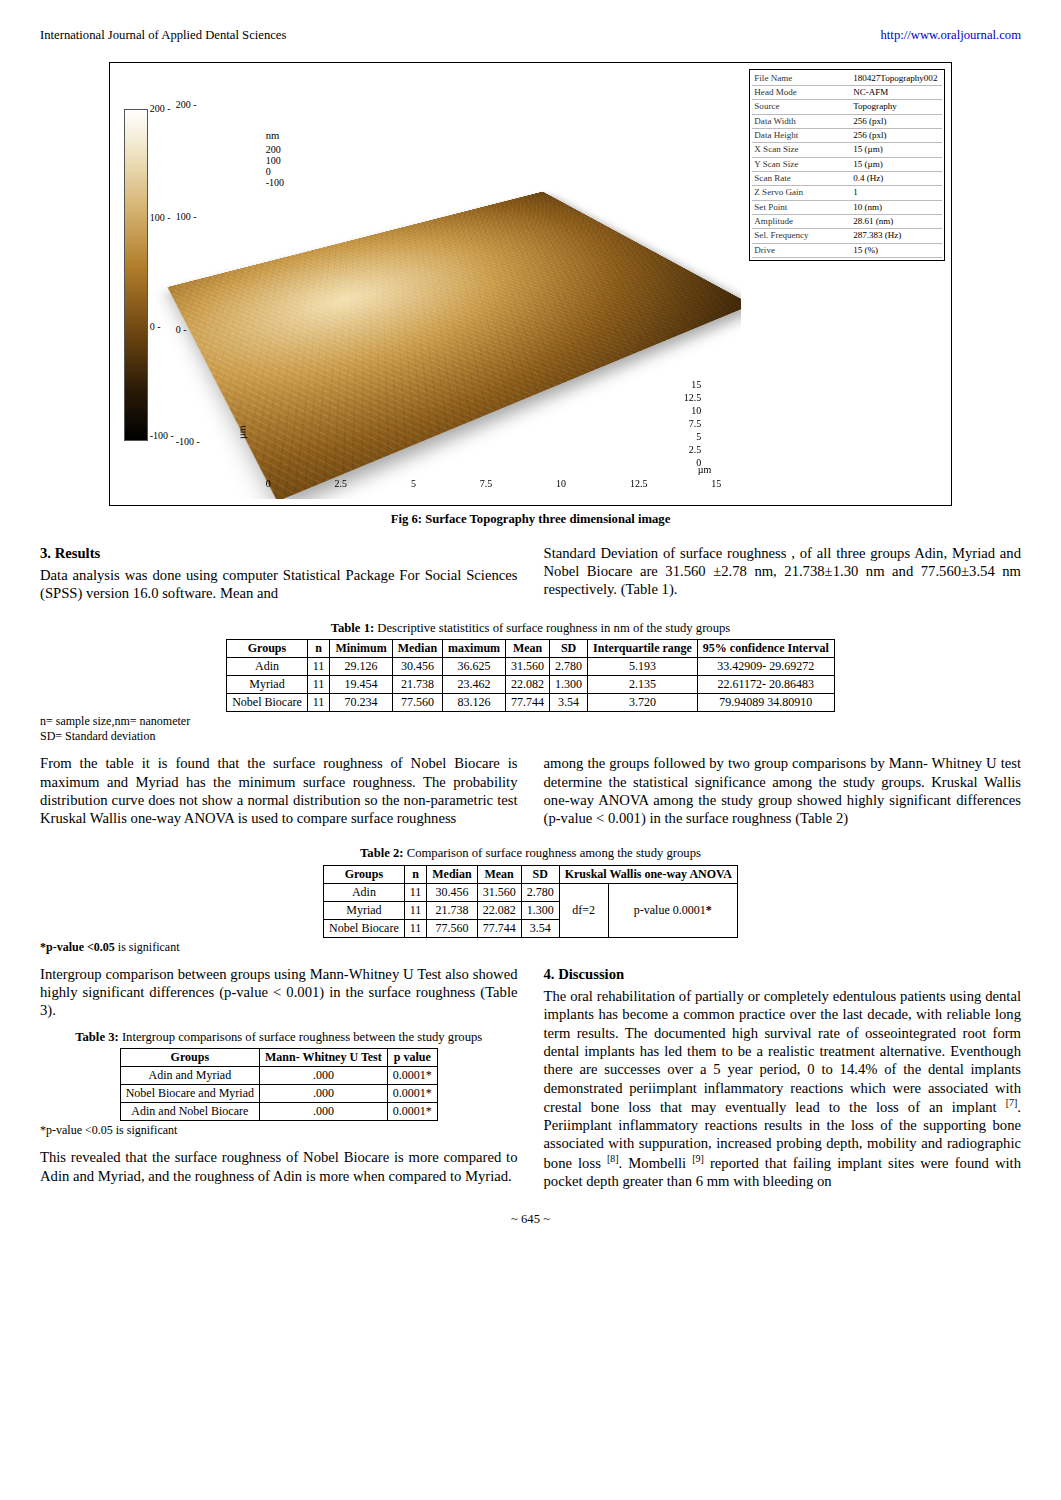International Journal of Applied Dental Sciences http://www.oraljournal.com
200 - 100 - 0 - -100 -
200 - 100 - 0 - -100 -
nm
200
100
0
-100
µm
0 2.5 5 7.5 10 12.5 15
µm
15
12.5
10
7.5
5
2.5
0
| File Name | 180427Topography002 |
| Head Mode | NC-AFM |
| Source | Topography |
| Data Width | 256 (pxl) |
| Data Height | 256 (pxl) |
| X Scan Size | 15 (µm) |
| Y Scan Size | 15 (µm) |
| Scan Rate | 0.4 (Hz) |
| Z Servo Gain | 1 |
| Set Point | 10 (nm) |
| Amplitude | 28.61 (nm) |
| Sel. Frequency | 287.383 (Hz) |
| Drive | 15 (%) |
Fig 6: Surface Topography three dimensional image
3. Results
Data analysis was done using computer Statistical Package For Social Sciences (SPSS) version 16.0 software. Mean and
Standard Deviation of surface roughness , of all three groups Adin, Myriad and Nobel Biocare are 31.560 ±2.78 nm, 21.738±1.30 nm and 77.560±3.54 nm respectively. (Table 1).
Table 1: Descriptive statistitics of surface roughness in nm of the study groups
| Groups | n | Minimum | Median | maximum | Mean | SD | Interquartile range | 95% confidence Interval |
| --- | --- | --- | --- | --- | --- | --- | --- | --- |
| Adin | 11 | 29.126 | 30.456 | 36.625 | 31.560 | 2.780 | 5.193 | 33.42909- 29.69272 |
| Myriad | 11 | 19.454 | 21.738 | 23.462 | 22.082 | 1.300 | 2.135 | 22.61172- 20.86483 |
| Nobel Biocare | 11 | 70.234 | 77.560 | 83.126 | 77.744 | 3.54 | 3.720 | 79.94089 34.80910 |
n= sample size,nm= nanometer
SD= Standard deviation
From the table it is found that the surface roughness of Nobel Biocare is maximum and Myriad has the minimum surface roughness. The probability distribution curve does not show a normal distribution so the non-parametric test Kruskal Wallis one-way ANOVA is used to compare surface roughness
among the groups followed by two group comparisons by Mann- Whitney U test determine the statistical significance among the study groups. Kruskal Wallis one-way ANOVA among the study group showed highly significant differences (p-value < 0.001) in the surface roughness (Table 2)
Table 2: Comparison of surface roughness among the study groups
| Groups | n | Median | Mean | SD | Kruskal Wallis one-way ANOVA |
| --- | --- | --- | --- | --- | --- |
| Adin | 11 | 30.456 | 31.560 | 2.780 | df=2 | p-value 0.0001 * |
| Myriad | 11 | 21.738 | 22.082 | 1.300 |
| Nobel Biocare | 11 | 77.560 | 77.744 | 3.54 |
*p-value <0.05 is significant
Intergroup comparison between groups using Mann-Whitney U Test also showed highly significant differences (p-value < 0.001) in the surface roughness (Table 3).
Table 3: Intergroup comparisons of surface roughness between the study groups
| Groups | Mann- Whitney U Test | p value |
| --- | --- | --- |
| Adin and Myriad | .000 | 0.0001* |
| Nobel Biocare and Myriad | .000 | 0.0001* |
| Adin and Nobel Biocare | .000 | 0.0001* |
*p-value <0.05 is significant
This revealed that the surface roughness of Nobel Biocare is more compared to Adin and Myriad, and the roughness of Adin is more when compared to Myriad.
4. Discussion
The oral rehabilitation of partially or completely edentulous patients using dental implants has become a common practice over the last decade, with reliable long term results. The documented high survival rate of osseointegrated root form dental implants has led them to be a realistic treatment alternative. Eventhough there are successes over a 5 year period, 0 to 14.4% of the dental implants demonstrated periimplant inflammatory reactions which were associated with crestal bone loss that may eventually lead to the loss of an implant [7]. Periimplant inflammatory reactions results in the loss of the supporting bone associated with suppuration, increased probing depth, mobility and radiographic bone loss [8]. Mombelli [9] reported that failing implant sites were found with pocket depth greater than 6 mm with bleeding on
~ 645 ~